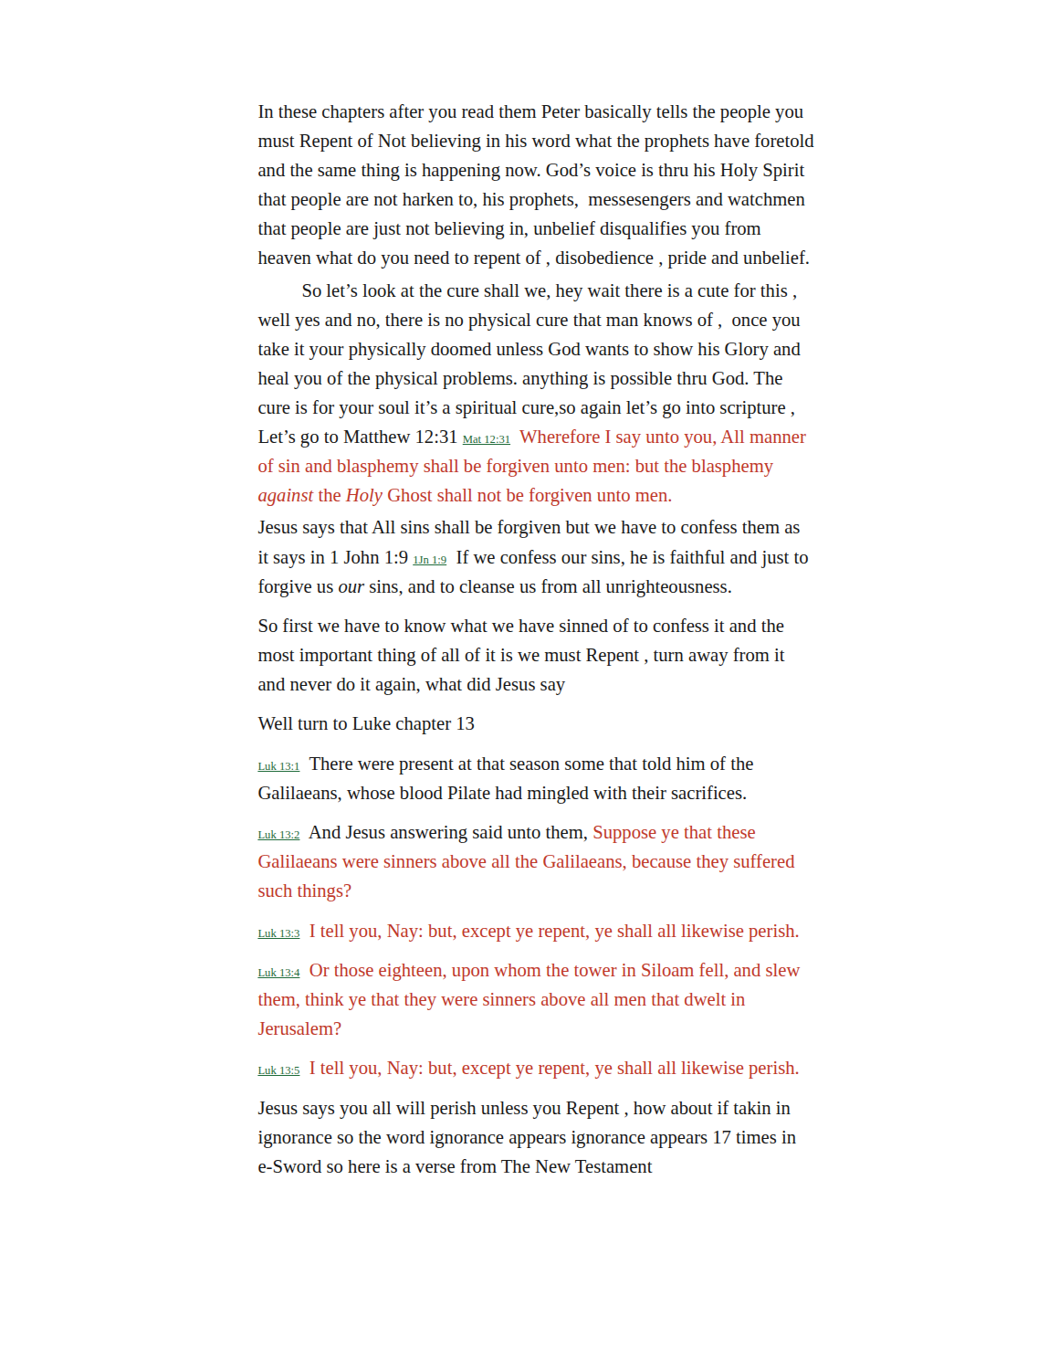In these chapters after you read them Peter basically tells the people you must Repent of Not believing in his word what the prophets have foretold and the same thing is happening now. God’s voice is thru his Holy Spirit that people are not harken to, his prophets, messesengers and watchmen that people are just not believing in, unbelief disqualifies you from heaven what do you need to repent of , disobedience , pride and unbelief.
So let’s look at the cure shall we, hey wait there is a cute for this , well yes and no, there is no physical cure that man knows of , once you take it your physically doomed unless God wants to show his Glory and heal you of the physical problems. anything is possible thru God. The cure is for your soul it’s a spiritual cure,so again let’s go into scripture , Let’s go to Matthew 12:31 Mat 12:31 Wherefore I say unto you, All manner of sin and blasphemy shall be forgiven unto men: but the blasphemy against the Holy Ghost shall not be forgiven unto men.
Jesus says that All sins shall be forgiven but we have to confess them as it says in 1 John 1:9 1Jn 1:9 If we confess our sins, he is faithful and just to forgive us our sins, and to cleanse us from all unrighteousness.
So first we have to know what we have sinned of to confess it and the most important thing of all of it is we must Repent , turn away from it and never do it again, what did Jesus say
Well turn to Luke chapter 13
Luk 13:1 There were present at that season some that told him of the Galilaeans, whose blood Pilate had mingled with their sacrifices.
Luk 13:2 And Jesus answering said unto them, Suppose ye that these Galilaeans were sinners above all the Galilaeans, because they suffered such things?
Luk 13:3 I tell you, Nay: but, except ye repent, ye shall all likewise perish.
Luk 13:4 Or those eighteen, upon whom the tower in Siloam fell, and slew them, think ye that they were sinners above all men that dwelt in Jerusalem?
Luk 13:5 I tell you, Nay: but, except ye repent, ye shall all likewise perish.
Jesus says you all will perish unless you Repent , how about if takin in ignorance so the word ignorance appears ignorance appears 17 times in e-Sword so here is a verse from The New Testament